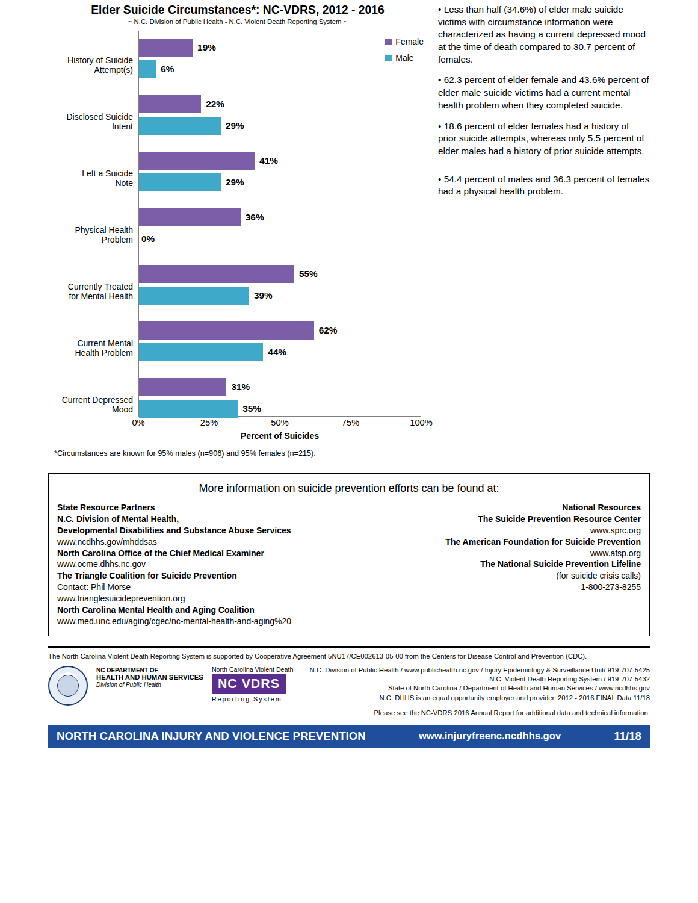Elder Suicide Circumstances*: NC-VDRS, 2012 - 2016
~ N.C. Division of Public Health - N.C. Violent Death Reporting System ~
Female
Male
History of Suicide
Attempt(s)
19%
6%
Disclosed Suicide
Intent
22%
29%
Left a Suicide
Note
41%
29%
Physical Health
Problem
36%
0%
Currently Treated
for Mental Health
55%
39%
Current Mental
Health Problem
62%
44%
Current Depressed
Mood
31%
35%
0% 25% 50% 75% 100%
Percent of Suicides
*Circumstances are known for 95% males (n=906) and 95% females (n=215).
• Less than half (34.6%) of elder male suicide victims with circumstance information were characterized as having a current depressed mood at the time of death compared to 30.7 percent of females.
• 62.3 percent of elder female and 43.6% percent of elder male suicide victims had a current mental health problem when they completed suicide.
• 18.6 percent of elder females had a history of prior suicide attempts, whereas only 5.5 percent of elder males had a history of prior suicide attempts.
• 54.4 percent of males and 36.3 percent of females had a physical health problem.
More information on suicide prevention efforts can be found at:
State Resource Partners
N.C. Division of Mental Health,
Developmental Disabilities and Substance Abuse Services
www.ncdhhs.gov/mhddsas
North Carolina Office of the Chief Medical Examiner
www.ocme.dhhs.nc.gov
The Triangle Coalition for Suicide Prevention
Contact: Phil Morse
www.trianglesuicideprevention.org
North Carolina Mental Health and Aging Coalition
www.med.unc.edu/aging/cgec/nc-mental-health-and-aging%20
National Resources
The Suicide Prevention Resource Center
www.sprc.org
The American Foundation for Suicide Prevention
www.afsp.org
The National Suicide Prevention Lifeline
(for suicide crisis calls)
1-800-273-8255
The North Carolina Violent Death Reporting System is supported by Cooperative Agreement 5NU17/CE002613-05-00 from the Centers for Disease Control and Prevention (CDC).
NC DEPARTMENT OF
HEALTH AND HUMAN SERVICES
Division of Public Health
North Carolina Violent Death
NC VDRS
Reporting System
N.C. Division of Public Health / www.publichealth.nc.gov / Injury Epidemiology & Surveillance Unit/ 919-707-5425
N.C. Violent Death Reporting System / 919-707-5432
State of North Carolina / Department of Health and Human Services / www.ncdhhs.gov
N.C. DHHS is an equal opportunity employer and provider. 2012 - 2016 FINAL Data 11/18
Please see the NC-VDRS 2016 Annual Report for additional data and technical information.
NORTH CAROLINA INJURY AND VIOLENCE PREVENTION www.injuryfreenc.ncdhhs.gov 11/18